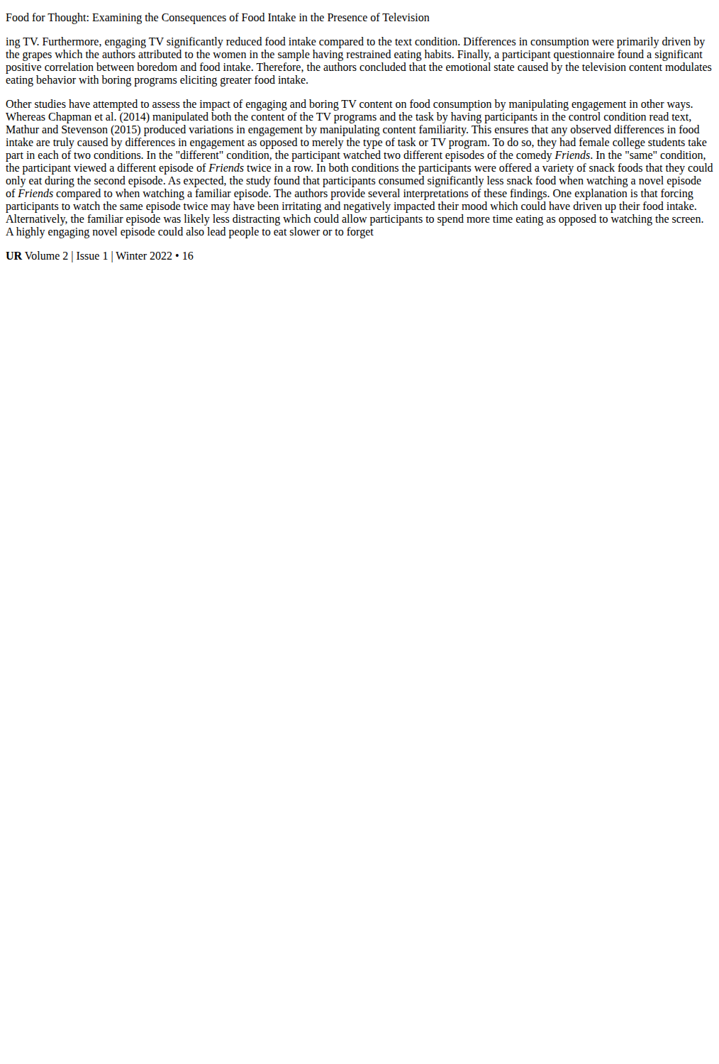Food for Thought: Examining the Consequences of Food Intake in the Presence of Television
ing TV. Furthermore, engaging TV significantly reduced food intake compared to the text condition. Differences in consumption were primarily driven by the grapes which the authors attributed to the women in the sample having restrained eating habits. Finally, a participant questionnaire found a significant positive correlation between boredom and food intake. Therefore, the authors concluded that the emotional state caused by the television content modulates eating behavior with boring programs eliciting greater food intake.
Other studies have attempted to assess the impact of engaging and boring TV content on food consumption by manipulating engagement in other ways. Whereas Chapman et al. (2014) manipulated both the content of the TV programs and the task by having participants in the control condition read text, Mathur and Stevenson (2015) produced variations in engagement by manipulating content familiarity. This ensures that any observed differences in food intake are truly caused by differences in engagement as opposed to merely the type of task or TV program. To do so, they had female college students take part in each of two conditions. In the "different" condition, the participant watched two different episodes of the comedy Friends. In the "same" condition, the participant viewed a different episode of Friends twice in a row. In both conditions the participants were offered a variety of snack foods that they could only eat during the second episode. As expected, the study found that participants consumed significantly less snack food when watching a novel episode of Friends compared to when watching a familiar episode. The authors provide several interpretations of these findings. One explanation is that forcing participants to watch the same episode twice may have been irritating and negatively impacted their mood which could have driven up their food intake. Alternatively, the familiar episode was likely less distracting which could allow participants to spend more time eating as opposed to watching the screen. A highly engaging novel episode could also lead people to eat slower or to forget
UR Volume 2 | Issue 1 | Winter 2022 • 16